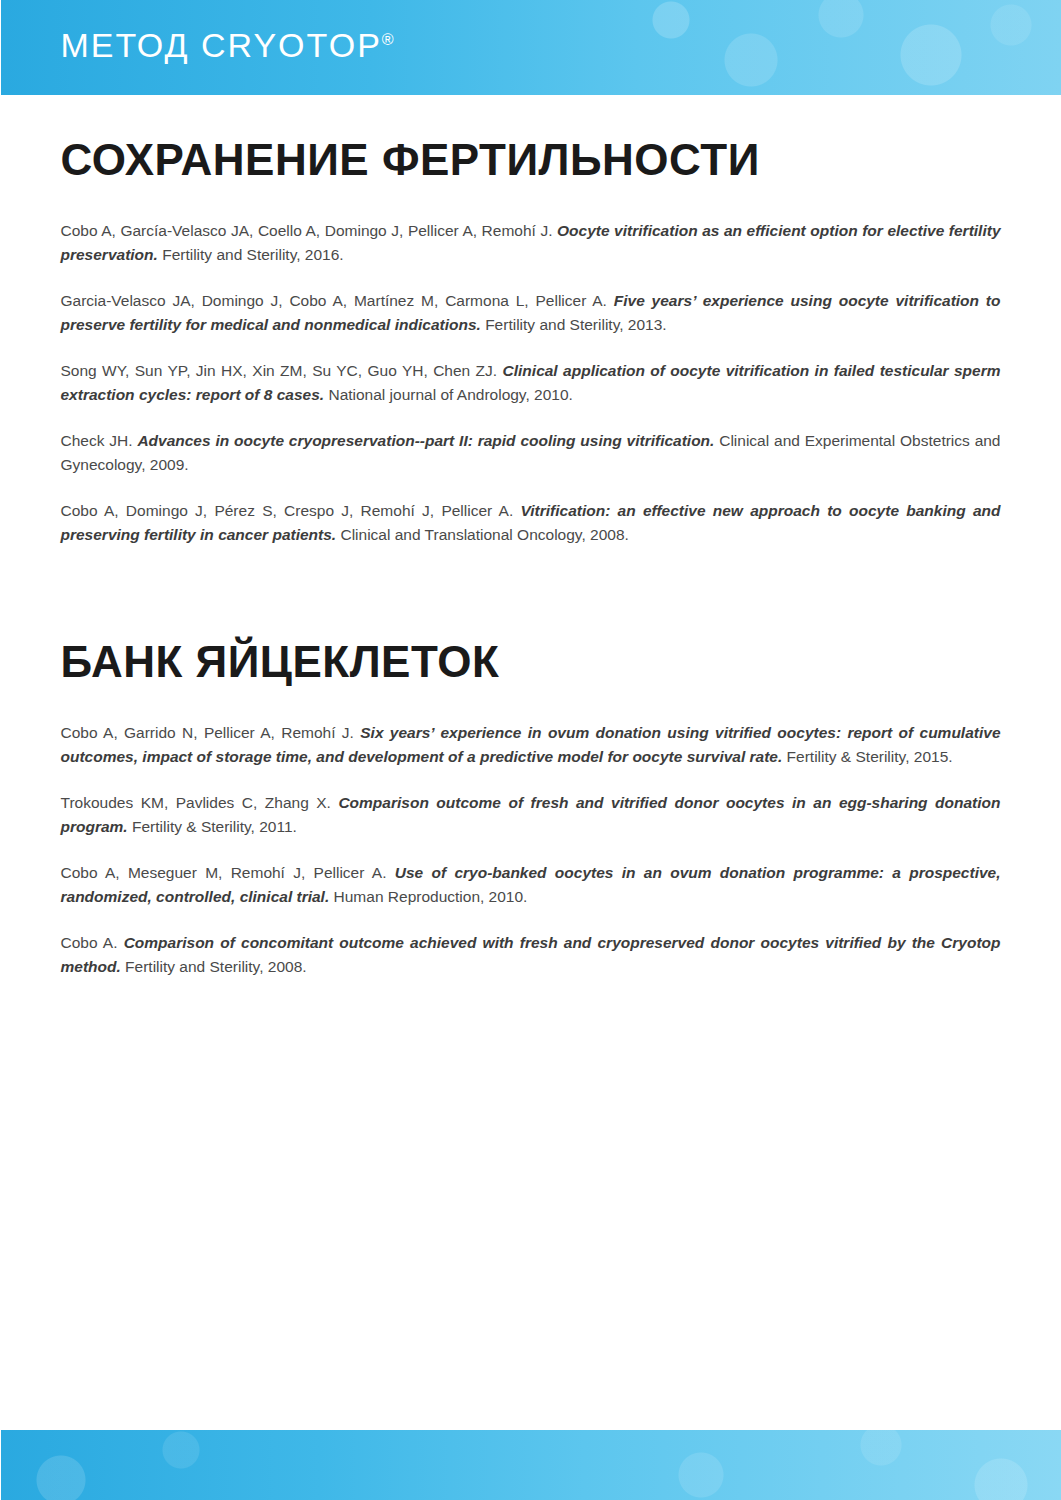Метод Cryotop®
Сохранение фертильности
Cobo A, García-Velasco JA, Coello A, Domingo J, Pellicer A, Remohí J. Oocyte vitrification as an efficient option for elective fertility preservation. Fertility and Sterility, 2016.
Garcia-Velasco JA, Domingo J, Cobo A, Martínez M, Carmona L, Pellicer A. Five years’ experience using oocyte vitrification to preserve fertility for medical and nonmedical indications. Fertility and Sterility, 2013.
Song WY, Sun YP, Jin HX, Xin ZM, Su YC, Guo YH, Chen ZJ. Clinical application of oocyte vitrification in failed testicular sperm extraction cycles: report of 8 cases. National journal of Andrology, 2010.
Check JH. Advances in oocyte cryopreservation--part II: rapid cooling using vitrification. Clinical and Experimental Obstetrics and Gynecology, 2009.
Cobo A, Domingo J, Pérez S, Crespo J, Remohí J, Pellicer A. Vitrification: an effective new approach to oocyte banking and preserving fertility in cancer patients. Clinical and Translational Oncology, 2008.
Банк яйцеклеток
Cobo A, Garrido N, Pellicer A, Remohí J. Six years’ experience in ovum donation using vitrified oocytes: report of cumulative outcomes, impact of storage time, and development of a predictive model for oocyte survival rate. Fertility & Sterility, 2015.
Trokoudes KM, Pavlides C, Zhang X. Comparison outcome of fresh and vitrified donor oocytes in an egg-sharing donation program. Fertility & Sterility, 2011.
Cobo A, Meseguer M, Remohí J, Pellicer A. Use of cryo-banked oocytes in an ovum donation programme: a prospective, randomized, controlled, clinical trial. Human Reproduction, 2010.
Cobo A. Comparison of concomitant outcome achieved with fresh and cryopreserved donor oocytes vitrified by the Cryotop method. Fertility and Sterility, 2008.